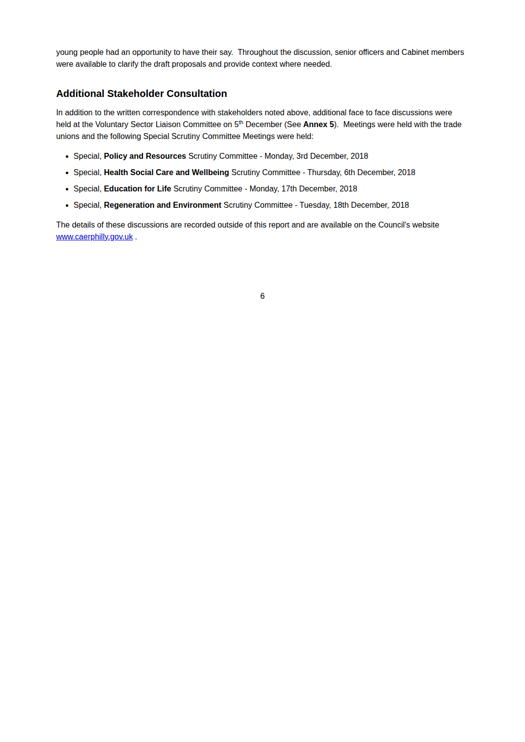young people had an opportunity to have their say. Throughout the discussion, senior officers and Cabinet members were available to clarify the draft proposals and provide context where needed.
Additional Stakeholder Consultation
In addition to the written correspondence with stakeholders noted above, additional face to face discussions were held at the Voluntary Sector Liaison Committee on 5th December (See Annex 5). Meetings were held with the trade unions and the following Special Scrutiny Committee Meetings were held:
Special, Policy and Resources Scrutiny Committee - Monday, 3rd December, 2018
Special, Health Social Care and Wellbeing Scrutiny Committee - Thursday, 6th December, 2018
Special, Education for Life Scrutiny Committee - Monday, 17th December, 2018
Special, Regeneration and Environment Scrutiny Committee - Tuesday, 18th December, 2018
The details of these discussions are recorded outside of this report and are available on the Council's website www.caerphilly.gov.uk .
6